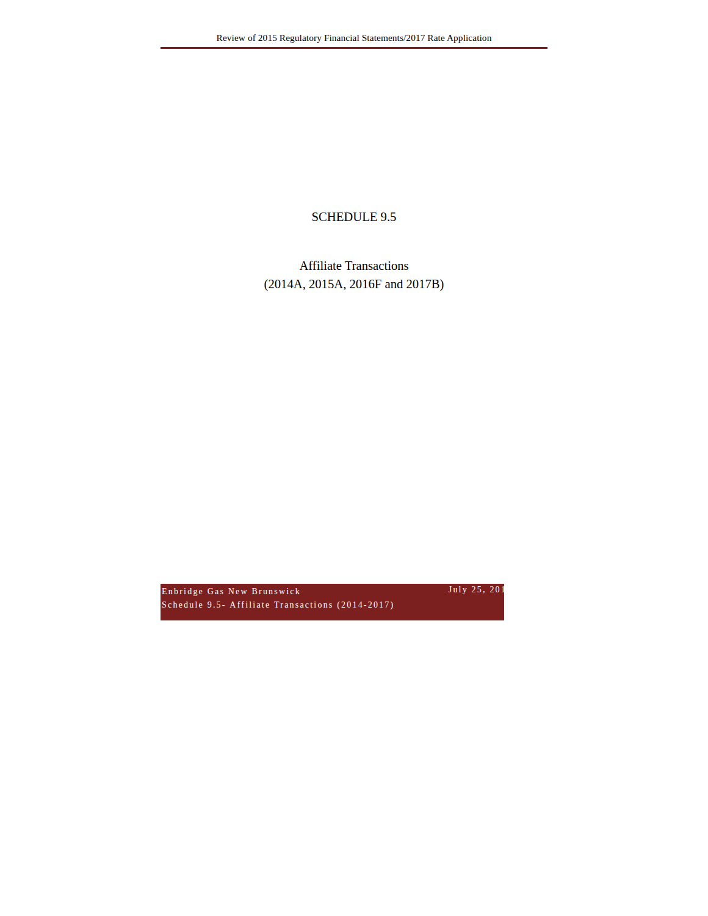Review of 2015 Regulatory Financial Statements/2017 Rate Application
SCHEDULE 9.5
Affiliate Transactions
(2014A, 2015A, 2016F and 2017B)
Enbridge Gas New Brunswick
Schedule 9.5- Affiliate Transactions (2014-2017)
July 25, 2016